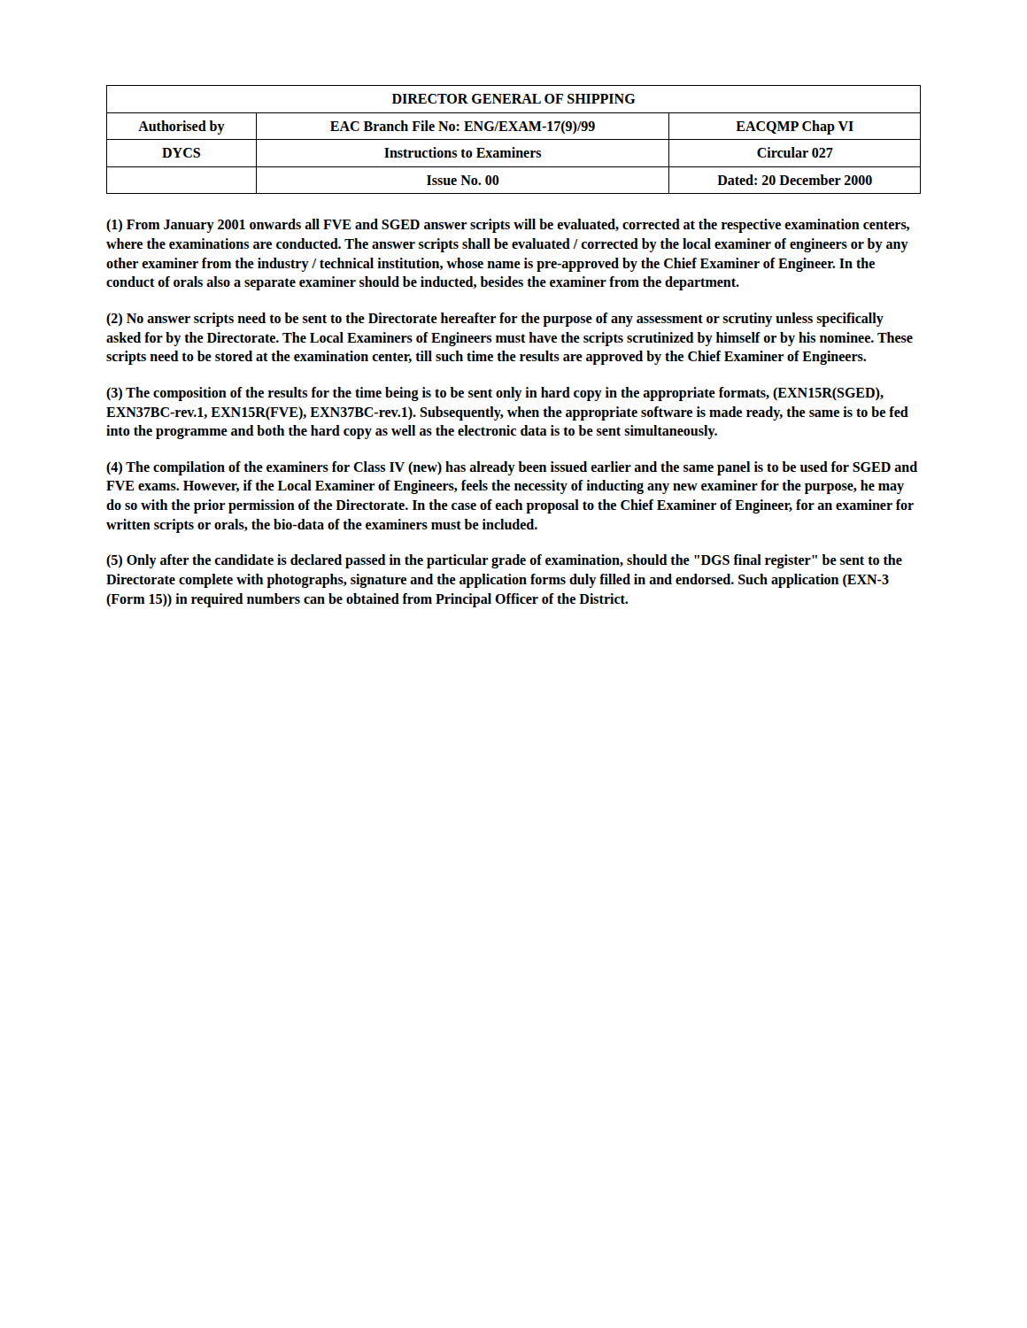| DIRECTOR GENERAL OF SHIPPING |
| Authorised by | EAC Branch File No: ENG/EXAM-17(9)/99 | EACQMP Chap VI |
| DYCS | Instructions to Examiners | Circular 027 |
| | Issue No. 00 | Dated: 20 December 2000 |
(1) From January 2001 onwards all FVE and SGED answer scripts will be evaluated, corrected at the respective examination centers, where the examinations are conducted. The answer scripts shall be evaluated / corrected by the local examiner of engineers or by any other examiner from the industry / technical institution, whose name is pre-approved by the Chief Examiner of Engineer. In the conduct of orals also a separate examiner should be inducted, besides the examiner from the department.
(2) No answer scripts need to be sent to the Directorate hereafter for the purpose of any assessment or scrutiny unless specifically asked for by the Directorate. The Local Examiners of Engineers must have the scripts scrutinized by himself or by his nominee. These scripts need to be stored at the examination center, till such time the results are approved by the Chief Examiner of Engineers.
(3) The composition of the results for the time being is to be sent only in hard copy in the appropriate formats, (EXN15R(SGED), EXN37BC-rev.1, EXN15R(FVE), EXN37BC-rev.1). Subsequently, when the appropriate software is made ready, the same is to be fed into the programme and both the hard copy as well as the electronic data is to be sent simultaneously.
(4) The compilation of the examiners for Class IV (new) has already been issued earlier and the same panel is to be used for SGED and FVE exams. However, if the Local Examiner of Engineers, feels the necessity of inducting any new examiner for the purpose, he may do so with the prior permission of the Directorate. In the case of each proposal to the Chief Examiner of Engineer, for an examiner for written scripts or orals, the bio-data of the examiners must be included.
(5) Only after the candidate is declared passed in the particular grade of examination, should the "DGS final register" be sent to the Directorate complete with photographs, signature and the application forms duly filled in and endorsed. Such application (EXN-3 (Form 15)) in required numbers can be obtained from Principal Officer of the District.